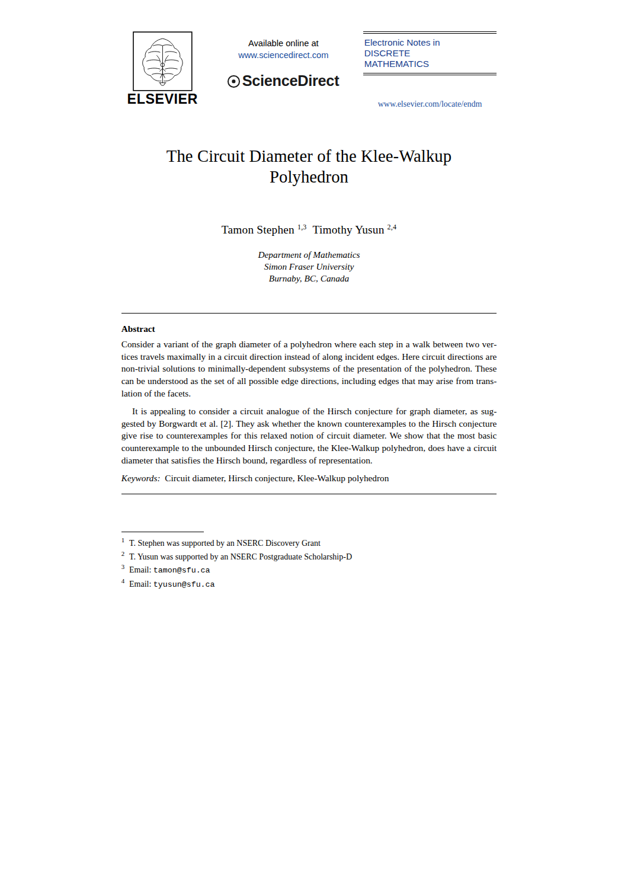ELSEVIER
Available online at www.sciencedirect.com
Science Direct
Electronic Notes in DISCRETE MATHEMATICS
www.elsevier.com/locate/endm
The Circuit Diameter of the Klee-Walkup
Polyhedron
Tamon Stephen 1,3 Timothy Yusun 2,4
Department of Mathematics
Simon Fraser University
Burnaby, BC, Canada
Abstract
Consider a variant of the graph diameter of a polyhedron where each step in a walk between two vertices travels maximally in a circuit direction instead of along incident edges. Here circuit directions are non-trivial solutions to minimally-dependent subsystems of the presentation of the polyhedron. These can be understood as the set of all possible edge directions, including edges that may arise from translation of the facets.
It is appealing to consider a circuit analogue of the Hirsch conjecture for graph diameter, as suggested by Borgwardt et al. [2]. They ask whether the known counterexamples to the Hirsch conjecture give rise to counterexamples for this relaxed notion of circuit diameter. We show that the most basic counterexample to the unbounded Hirsch conjecture, the Klee-Walkup polyhedron, does have a circuit diameter that satisfies the Hirsch bound, regardless of representation.
Keywords: Circuit diameter, Hirsch conjecture, Klee-Walkup polyhedron
1 T. Stephen was supported by an NSERC Discovery Grant
2 T. Yusun was supported by an NSERC Postgraduate Scholarship-D
3 Email: tamon@sfu.ca
4 Email: tyusun@sfu.ca